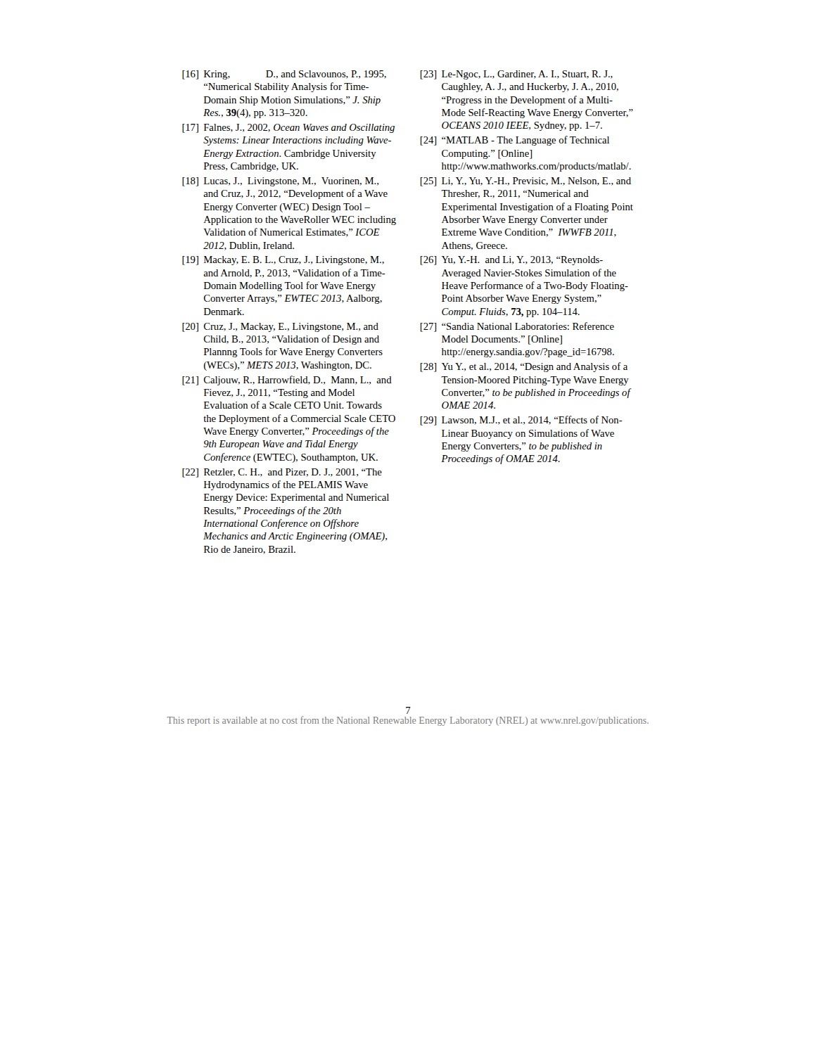[16] Kring, D., and Sclavounos, P., 1995, “Numerical Stability Analysis for Time-Domain Ship Motion Simulations,” J. Ship Res., 39(4), pp. 313–320.
[17] Falnes, J., 2002, Ocean Waves and Oscillating Systems: Linear Interactions including Wave-Energy Extraction. Cambridge University Press, Cambridge, UK.
[18] Lucas, J., Livingstone, M., Vuorinen, M., and Cruz, J., 2012, “Development of a Wave Energy Converter (WEC) Design Tool – Application to the WaveRoller WEC including Validation of Numerical Estimates,” ICOE 2012, Dublin, Ireland.
[19] Mackay, E. B. L., Cruz, J., Livingstone, M., and Arnold, P., 2013, “Validation of a Time-Domain Modelling Tool for Wave Energy Converter Arrays,” EWTEC 2013, Aalborg, Denmark.
[20] Cruz, J., Mackay, E., Livingstone, M., and Child, B., 2013, “Validation of Design and Plannng Tools for Wave Energy Converters (WECs),” METS 2013, Washington, DC.
[21] Caljouw, R., Harrowfield, D., Mann, L., and Fievez, J., 2011, “Testing and Model Evaluation of a Scale CETO Unit. Towards the Deployment of a Commercial Scale CETO Wave Energy Converter,” Proceedings of the 9th European Wave and Tidal Energy Conference (EWTEC), Southampton, UK.
[22] Retzler, C. H., and Pizer, D. J., 2001, “The Hydrodynamics of the PELAMIS Wave Energy Device: Experimental and Numerical Results,” Proceedings of the 20th International Conference on Offshore Mechanics and Arctic Engineering (OMAE), Rio de Janeiro, Brazil.
[23] Le-Ngoc, L., Gardiner, A. I., Stuart, R. J., Caughley, A. J., and Huckerby, J. A., 2010, “Progress in the Development of a Multi-Mode Self-Reacting Wave Energy Converter,” OCEANS 2010 IEEE, Sydney, pp. 1–7.
[24]“MATLAB - The Language of Technical Computing.” [Online] http://www.mathworks.com/products/matlab/.
[25] Li, Y., Yu, Y.-H., Previsic, M., Nelson, E., and Thresher, R., 2011, “Numerical and Experimental Investigation of a Floating Point Absorber Wave Energy Converter under Extreme Wave Condition,” IWWFB 2011, Athens, Greece.
[26] Yu, Y.-H. and Li, Y., 2013, “Reynolds-Averaged Navier-Stokes Simulation of the Heave Performance of a Two-Body Floating-Point Absorber Wave Energy System,” Comput. Fluids, 73, pp. 104–114.
[27]“Sandia National Laboratories: Reference Model Documents.” [Online] http://energy.sandia.gov/?page_id=16798.
[28] Yu Y., et al., 2014, “Design and Analysis of a Tension-Moored Pitching-Type Wave Energy Converter,” to be published in Proceedings of OMAE 2014.
[29] Lawson, M.J., et al., 2014, “Effects of Non-Linear Buoyancy on Simulations of Wave Energy Converters,” to be published in Proceedings of OMAE 2014.
7
This report is available at no cost from the National Renewable Energy Laboratory (NREL) at www.nrel.gov/publications.